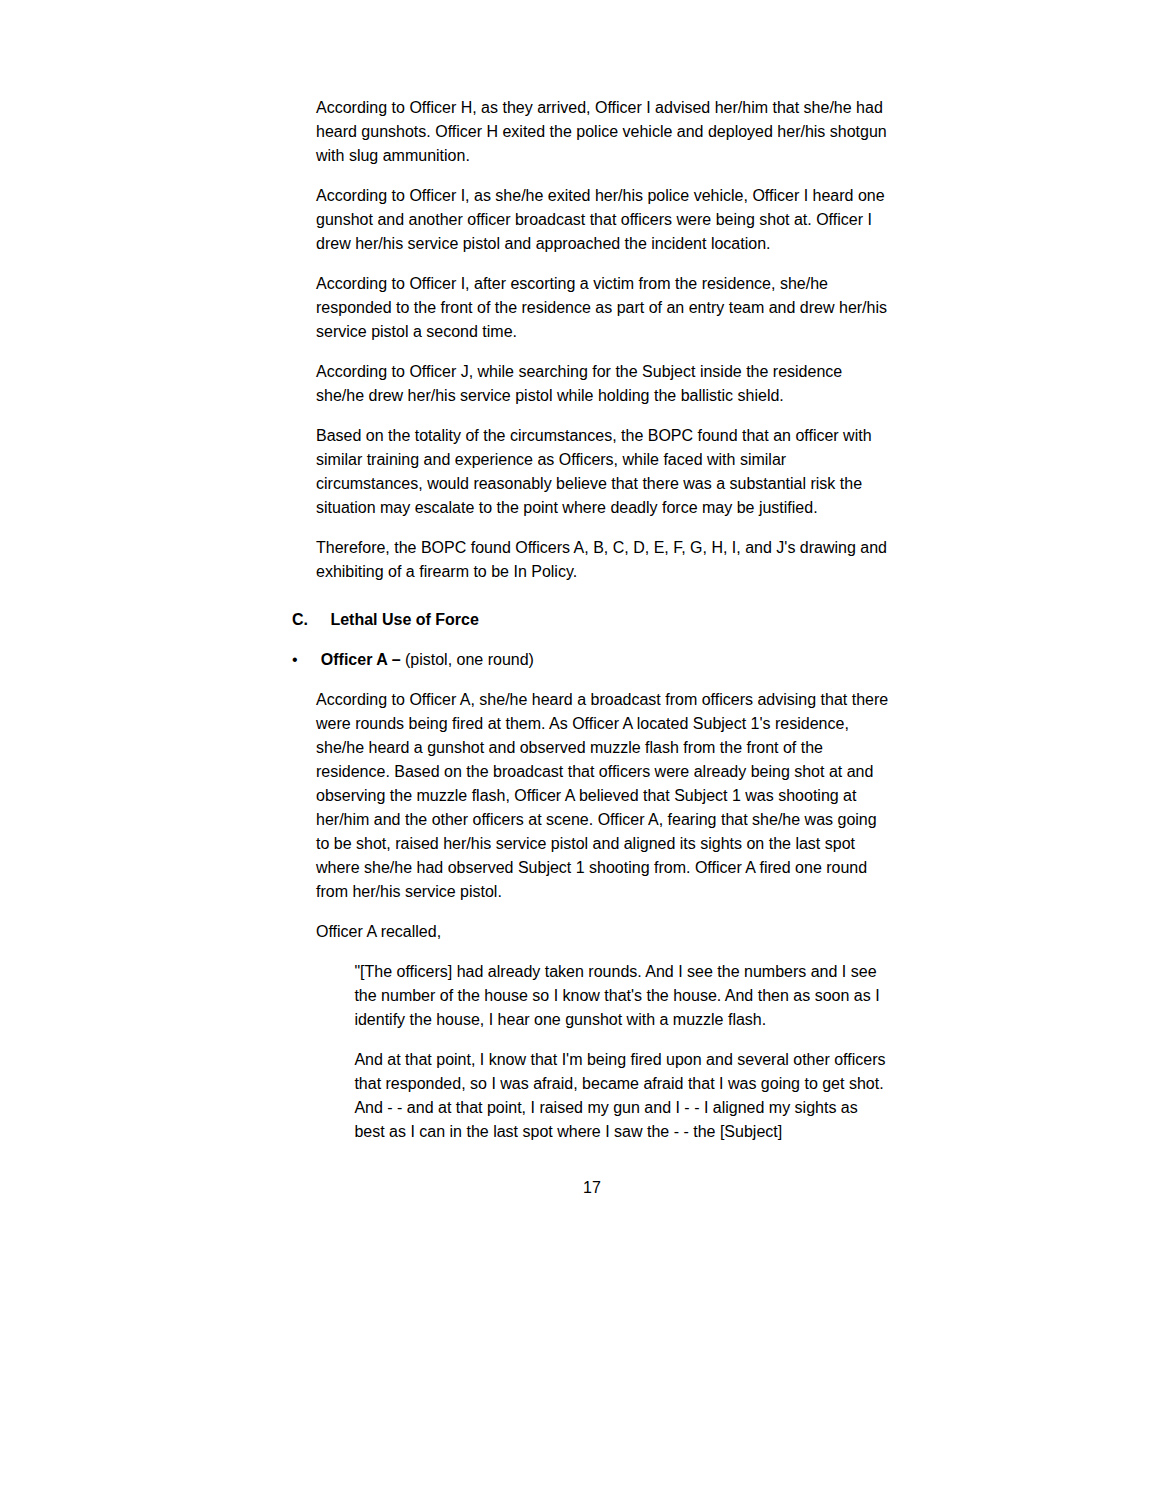According to Officer H, as they arrived, Officer I advised her/him that she/he had heard gunshots. Officer H exited the police vehicle and deployed her/his shotgun with slug ammunition.
According to Officer I, as she/he exited her/his police vehicle, Officer I heard one gunshot and another officer broadcast that officers were being shot at. Officer I drew her/his service pistol and approached the incident location.
According to Officer I, after escorting a victim from the residence, she/he responded to the front of the residence as part of an entry team and drew her/his service pistol a second time.
According to Officer J, while searching for the Subject inside the residence she/he drew her/his service pistol while holding the ballistic shield.
Based on the totality of the circumstances, the BOPC found that an officer with similar training and experience as Officers, while faced with similar circumstances, would reasonably believe that there was a substantial risk the situation may escalate to the point where deadly force may be justified.
Therefore, the BOPC found Officers A, B, C, D, E, F, G, H, I, and J's drawing and exhibiting of a firearm to be In Policy.
C. Lethal Use of Force
• Officer A – (pistol, one round)
According to Officer A, she/he heard a broadcast from officers advising that there were rounds being fired at them. As Officer A located Subject 1's residence, she/he heard a gunshot and observed muzzle flash from the front of the residence. Based on the broadcast that officers were already being shot at and observing the muzzle flash, Officer A believed that Subject 1 was shooting at her/him and the other officers at scene. Officer A, fearing that she/he was going to be shot, raised her/his service pistol and aligned its sights on the last spot where she/he had observed Subject 1 shooting from. Officer A fired one round from her/his service pistol.
Officer A recalled,
"[The officers] had already taken rounds. And I see the numbers and I see the number of the house so I know that's the house. And then as soon as I identify the house, I hear one gunshot with a muzzle flash.
And at that point, I know that I'm being fired upon and several other officers that responded, so I was afraid, became afraid that I was going to get shot. And - - and at that point, I raised my gun and I - - I aligned my sights as best as I can in the last spot where I saw the - - the [Subject]
17